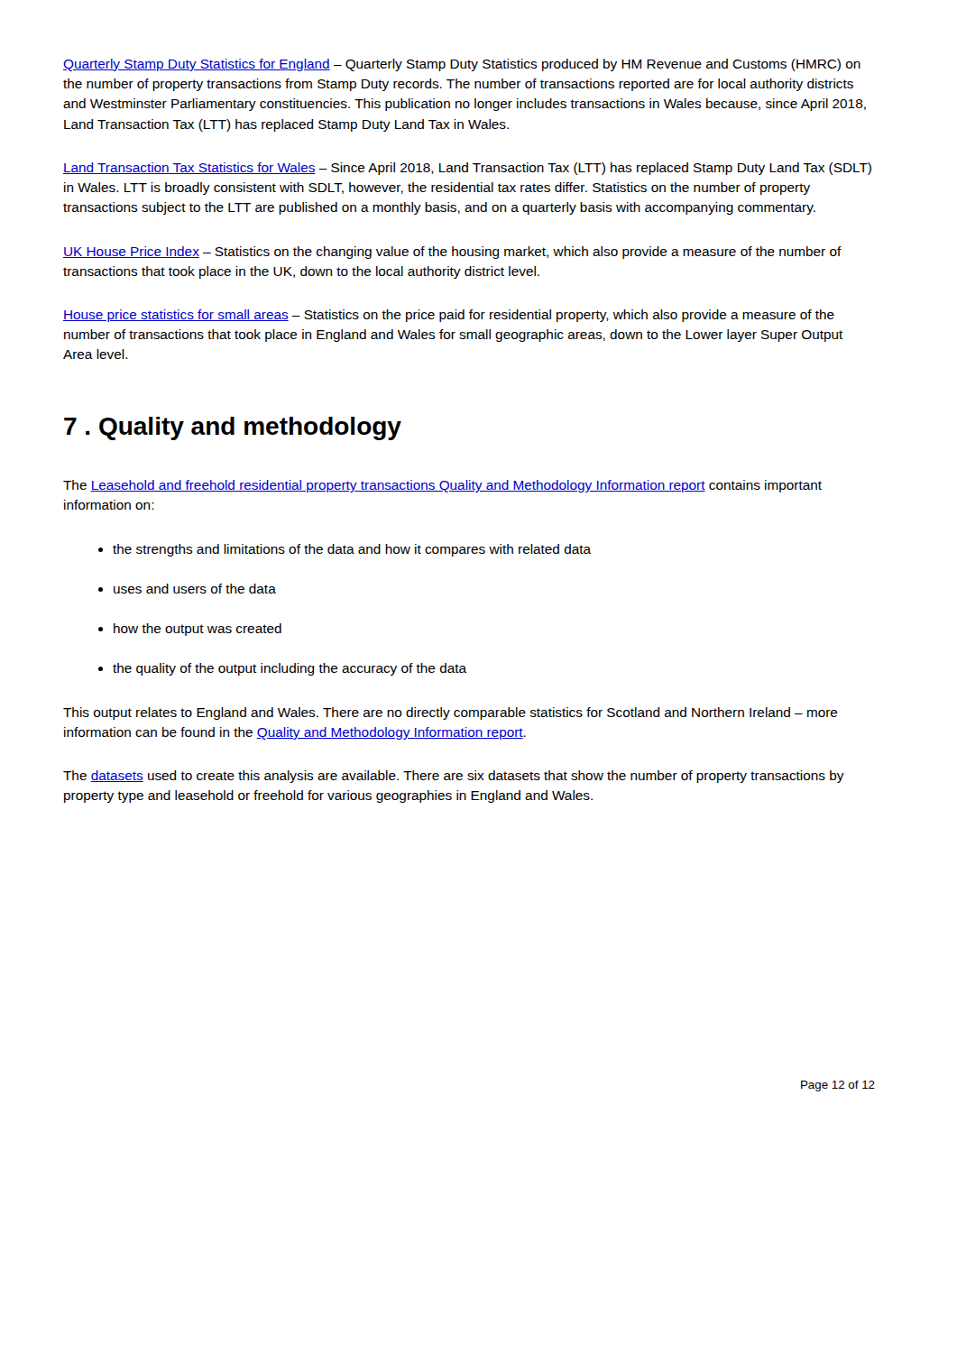Quarterly Stamp Duty Statistics for England – Quarterly Stamp Duty Statistics produced by HM Revenue and Customs (HMRC) on the number of property transactions from Stamp Duty records. The number of transactions reported are for local authority districts and Westminster Parliamentary constituencies. This publication no longer includes transactions in Wales because, since April 2018, Land Transaction Tax (LTT) has replaced Stamp Duty Land Tax in Wales.
Land Transaction Tax Statistics for Wales – Since April 2018, Land Transaction Tax (LTT) has replaced Stamp Duty Land Tax (SDLT) in Wales. LTT is broadly consistent with SDLT, however, the residential tax rates differ. Statistics on the number of property transactions subject to the LTT are published on a monthly basis, and on a quarterly basis with accompanying commentary.
UK House Price Index – Statistics on the changing value of the housing market, which also provide a measure of the number of transactions that took place in the UK, down to the local authority district level.
House price statistics for small areas – Statistics on the price paid for residential property, which also provide a measure of the number of transactions that took place in England and Wales for small geographic areas, down to the Lower layer Super Output Area level.
7 . Quality and methodology
The Leasehold and freehold residential property transactions Quality and Methodology Information report contains important information on:
the strengths and limitations of the data and how it compares with related data
uses and users of the data
how the output was created
the quality of the output including the accuracy of the data
This output relates to England and Wales. There are no directly comparable statistics for Scotland and Northern Ireland – more information can be found in the Quality and Methodology Information report.
The datasets used to create this analysis are available. There are six datasets that show the number of property transactions by property type and leasehold or freehold for various geographies in England and Wales.
Page 12 of 12